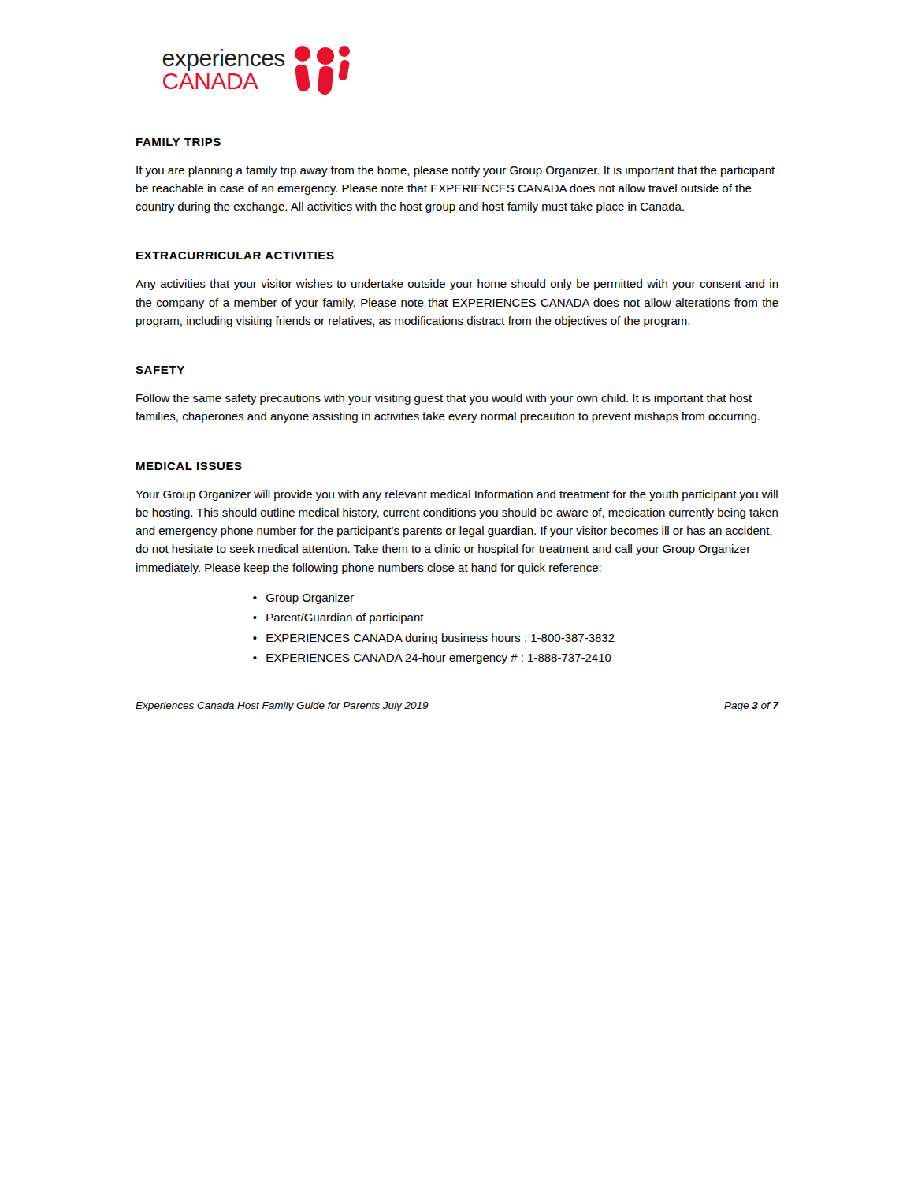experiences CANADA
Family Trips
If you are planning a family trip away from the home, please notify your Group Organizer. It is important that the participant be reachable in case of an emergency. Please note that EXPERIENCES CANADA does not allow travel outside of the country during the exchange. All activities with the host group and host family must take place in Canada.
Extracurricular Activities
Any activities that your visitor wishes to undertake outside your home should only be permitted with your consent and in the company of a member of your family. Please note that EXPERIENCES CANADA does not allow alterations from the program, including visiting friends or relatives, as modifications distract from the objectives of the program.
Safety
Follow the same safety precautions with your visiting guest that you would with your own child. It is important that host families, chaperones and anyone assisting in activities take every normal precaution to prevent mishaps from occurring.
Medical Issues
Your Group Organizer will provide you with any relevant medical Information and treatment for the youth participant you will be hosting. This should outline medical history, current conditions you should be aware of, medication currently being taken and emergency phone number for the participant’s parents or legal guardian. If your visitor becomes ill or has an accident, do not hesitate to seek medical attention. Take them to a clinic or hospital for treatment and call your Group Organizer immediately. Please keep the following phone numbers close at hand for quick reference:
Group Organizer
Parent/Guardian of participant
EXPERIENCES CANADA during business hours : 1-800-387-3832
EXPERIENCES CANADA 24-hour emergency # : 1-888-737-2410
Experiences Canada Host Family Guide for Parents July 2019 Page 3 of 7